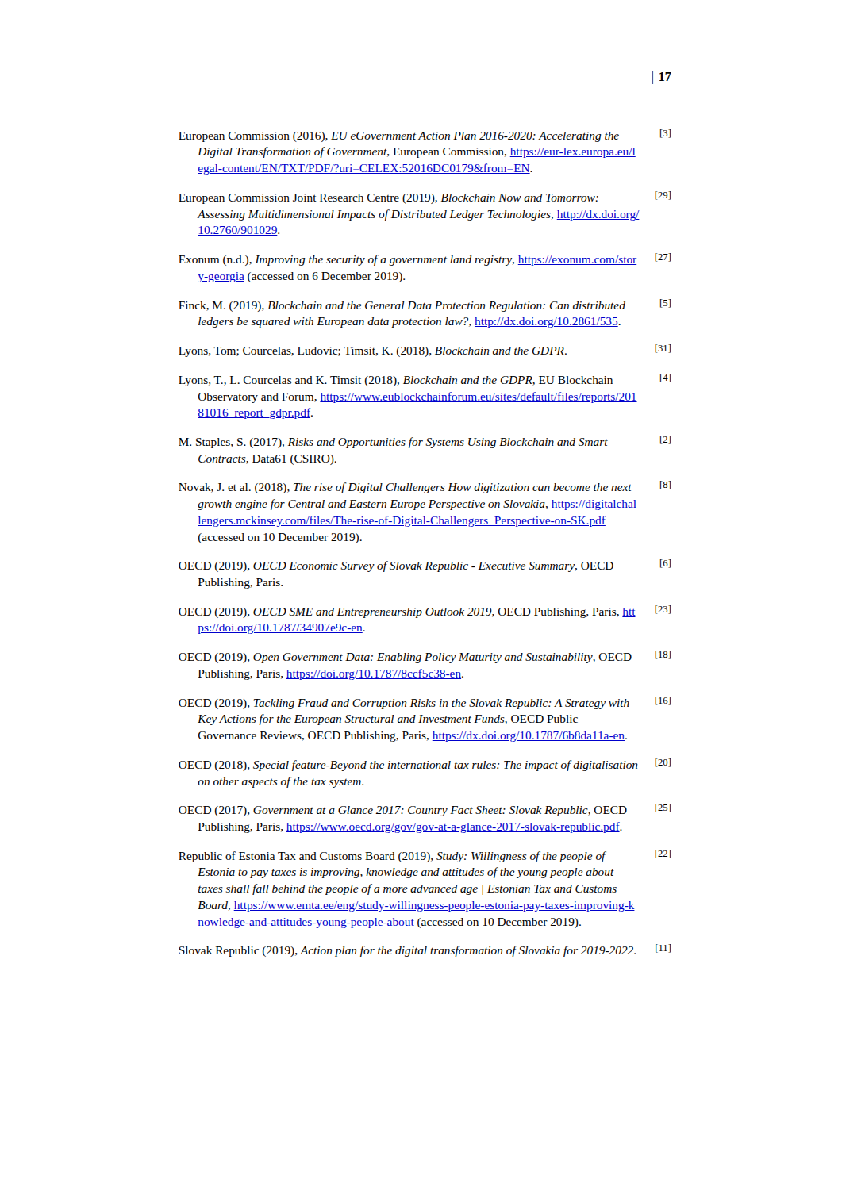| 17
[3]
European Commission (2016), EU eGovernment Action Plan 2016-2020: Accelerating the Digital Transformation of Government, European Commission, https://eur-lex.europa.eu/legal-content/EN/TXT/PDF/?uri=CELEX:52016DC0179&from=EN.
[29]
European Commission Joint Research Centre (2019), Blockchain Now and Tomorrow: Assessing Multidimensional Impacts of Distributed Ledger Technologies, http://dx.doi.org/10.2760/901029.
[27]
Exonum (n.d.), Improving the security of a government land registry, https://exonum.com/story-georgia (accessed on 6 December 2019).
[5]
Finck, M. (2019), Blockchain and the General Data Protection Regulation: Can distributed ledgers be squared with European data protection law?, http://dx.doi.org/10.2861/535.
[31]
Lyons, Tom; Courcelas, Ludovic; Timsit, K. (2018), Blockchain and the GDPR.
[4]
Lyons, T., L. Courcelas and K. Timsit (2018), Blockchain and the GDPR, EU Blockchain Observatory and Forum, https://www.eublockchainforum.eu/sites/default/files/reports/20181016_report_gdpr.pdf.
[2]
M. Staples, S. (2017), Risks and Opportunities for Systems Using Blockchain and Smart Contracts, Data61 (CSIRO).
[8]
Novak, J. et al. (2018), The rise of Digital Challengers How digitization can become the next growth engine for Central and Eastern Europe Perspective on Slovakia, https://digitalchallengers.mckinsey.com/files/The-rise-of-Digital-Challengers_Perspective-on-SK.pdf (accessed on 10 December 2019).
[6]
OECD (2019), OECD Economic Survey of Slovak Republic - Executive Summary, OECD Publishing, Paris.
[23]
OECD (2019), OECD SME and Entrepreneurship Outlook 2019, OECD Publishing, Paris, https://doi.org/10.1787/34907e9c-en.
[18]
OECD (2019), Open Government Data: Enabling Policy Maturity and Sustainability, OECD Publishing, Paris, https://doi.org/10.1787/8ccf5c38-en.
[16]
OECD (2019), Tackling Fraud and Corruption Risks in the Slovak Republic: A Strategy with Key Actions for the European Structural and Investment Funds, OECD Public Governance Reviews, OECD Publishing, Paris, https://dx.doi.org/10.1787/6b8da11a-en.
[20]
OECD (2018), Special feature-Beyond the international tax rules: The impact of digitalisation on other aspects of the tax system.
[25]
OECD (2017), Government at a Glance 2017: Country Fact Sheet: Slovak Republic, OECD Publishing, Paris, https://www.oecd.org/gov/gov-at-a-glance-2017-slovak-republic.pdf.
[22]
Republic of Estonia Tax and Customs Board (2019), Study: Willingness of the people of Estonia to pay taxes is improving, knowledge and attitudes of the young people about taxes shall fall behind the people of a more advanced age | Estonian Tax and Customs Board, https://www.emta.ee/eng/study-willingness-people-estonia-pay-taxes-improving-knowledge-and-attitudes-young-people-about (accessed on 10 December 2019).
[11]
Slovak Republic (2019), Action plan for the digital transformation of Slovakia for 2019-2022.